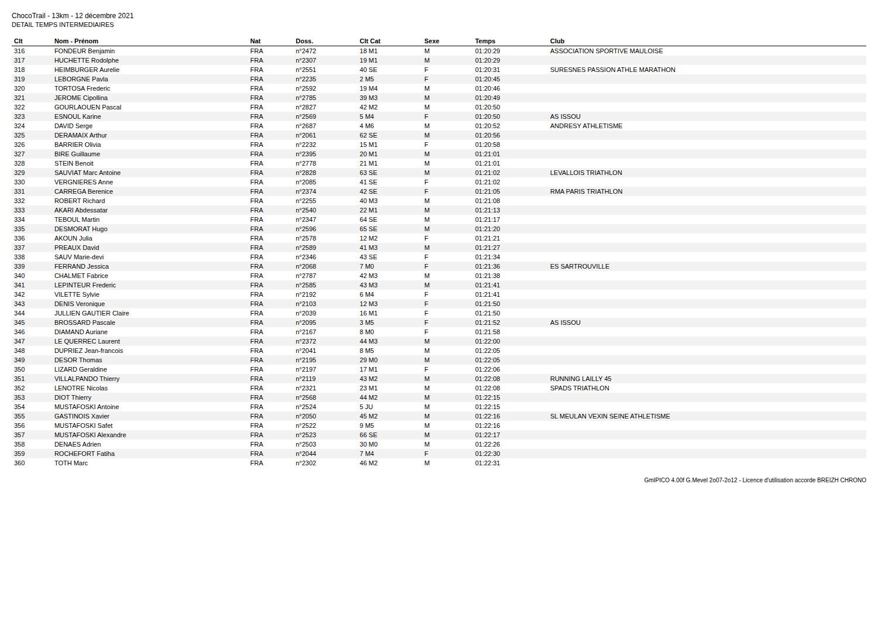ChocoTrail - 13km - 12 décembre 2021
DETAIL TEMPS INTERMEDIAIRES
| Clt | Nom - Prénom | Nat | Doss. | Clt Cat | Sexe | Temps | Club |
| --- | --- | --- | --- | --- | --- | --- | --- |
| 316 | FONDEUR Benjamin | FRA | n°2472 | 18 M1 | M | 01:20:29 | ASSOCIATION SPORTIVE MAULOISE |
| 317 | HUCHETTE Rodolphe | FRA | n°2307 | 19 M1 | M | 01:20:29 | |
| 318 | HEIMBURGER Aurelie | FRA | n°2551 | 40 SE | F | 01:20:31 | SURESNES PASSION ATHLE MARATHON |
| 319 | LEBORGNE Pavla | FRA | n°2235 | 2 M5 | F | 01:20:45 | |
| 320 | TORTOSA Frederic | FRA | n°2592 | 19 M4 | M | 01:20:46 | |
| 321 | JEROME Cipollina | FRA | n°2785 | 39 M3 | M | 01:20:49 | |
| 322 | GOURLAOUEN Pascal | FRA | n°2827 | 42 M2 | M | 01:20:50 | |
| 323 | ESNOUL Karine | FRA | n°2569 | 5 M4 | F | 01:20:50 | AS ISSOU |
| 324 | DAVID Serge | FRA | n°2687 | 4 M6 | M | 01:20:52 | ANDRESY ATHLETISME |
| 325 | DERAMAIX Arthur | FRA | n°2061 | 62 SE | M | 01:20:56 | |
| 326 | BARRIER Olivia | FRA | n°2232 | 15 M1 | F | 01:20:58 | |
| 327 | BIRE Guillaume | FRA | n°2395 | 20 M1 | M | 01:21:01 | |
| 328 | STEIN Benoit | FRA | n°2778 | 21 M1 | M | 01:21:01 | |
| 329 | SAUVIAT Marc Antoine | FRA | n°2828 | 63 SE | M | 01:21:02 | LEVALLOIS TRIATHLON |
| 330 | VERGNIERES Anne | FRA | n°2085 | 41 SE | F | 01:21:02 | |
| 331 | CARREGA Berenice | FRA | n°2374 | 42 SE | F | 01:21:05 | RMA PARIS TRIATHLON |
| 332 | ROBERT Richard | FRA | n°2255 | 40 M3 | M | 01:21:08 | |
| 333 | AKARI Abdessatar | FRA | n°2540 | 22 M1 | M | 01:21:13 | |
| 334 | TEBOUL Martin | FRA | n°2347 | 64 SE | M | 01:21:17 | |
| 335 | DESMORAT Hugo | FRA | n°2596 | 65 SE | M | 01:21:20 | |
| 336 | AKOUN Julia | FRA | n°2578 | 12 M2 | F | 01:21:21 | |
| 337 | PREAUX David | FRA | n°2589 | 41 M3 | M | 01:21:27 | |
| 338 | SAUV Marie-devi | FRA | n°2346 | 43 SE | F | 01:21:34 | |
| 339 | FERRAND Jessica | FRA | n°2068 | 7 M0 | F | 01:21:36 | ES SARTROUVILLE |
| 340 | CHALMET Fabrice | FRA | n°2787 | 42 M3 | M | 01:21:38 | |
| 341 | LEPINTEUR Frederic | FRA | n°2585 | 43 M3 | M | 01:21:41 | |
| 342 | VILETTE Sylvie | FRA | n°2192 | 6 M4 | F | 01:21:41 | |
| 343 | DENIS Veronique | FRA | n°2103 | 12 M3 | F | 01:21:50 | |
| 344 | JULLIEN GAUTIER Claire | FRA | n°2039 | 16 M1 | F | 01:21:50 | |
| 345 | BROSSARD Pascale | FRA | n°2095 | 3 M5 | F | 01:21:52 | AS ISSOU |
| 346 | DIAMAND Auriane | FRA | n°2167 | 8 M0 | F | 01:21:58 | |
| 347 | LE QUERREC Laurent | FRA | n°2372 | 44 M3 | M | 01:22:00 | |
| 348 | DUPRIEZ Jean-francois | FRA | n°2041 | 8 M5 | M | 01:22:05 | |
| 349 | DESOR Thomas | FRA | n°2195 | 29 M0 | M | 01:22:05 | |
| 350 | LIZARD Geraldine | FRA | n°2197 | 17 M1 | F | 01:22:06 | |
| 351 | VILLALPANDO Thierry | FRA | n°2119 | 43 M2 | M | 01:22:08 | RUNNING LAILLY 45 |
| 352 | LENOTRE Nicolas | FRA | n°2321 | 23 M1 | M | 01:22:08 | SPADS TRIATHLON |
| 353 | DIOT Thierry | FRA | n°2568 | 44 M2 | M | 01:22:15 | |
| 354 | MUSTAFOSKI Antoine | FRA | n°2524 | 5 JU | M | 01:22:15 | |
| 355 | GASTINOIS Xavier | FRA | n°2050 | 45 M2 | M | 01:22:16 | SL MEULAN VEXIN SEINE ATHLETISME |
| 356 | MUSTAFOSKI Safet | FRA | n°2522 | 9 M5 | M | 01:22:16 | |
| 357 | MUSTAFOSKI Alexandre | FRA | n°2523 | 66 SE | M | 01:22:17 | |
| 358 | DENAES Adrien | FRA | n°2503 | 30 M0 | M | 01:22:26 | |
| 359 | ROCHEFORT Fatiha | FRA | n°2044 | 7 M4 | F | 01:22:30 | |
| 360 | TOTH Marc | FRA | n°2302 | 46 M2 | M | 01:22:31 | |
GmIPICO 4.00f G.Mevel 2o07-2o12 - Licence d'utilisation accorde BREIZH CHRONO